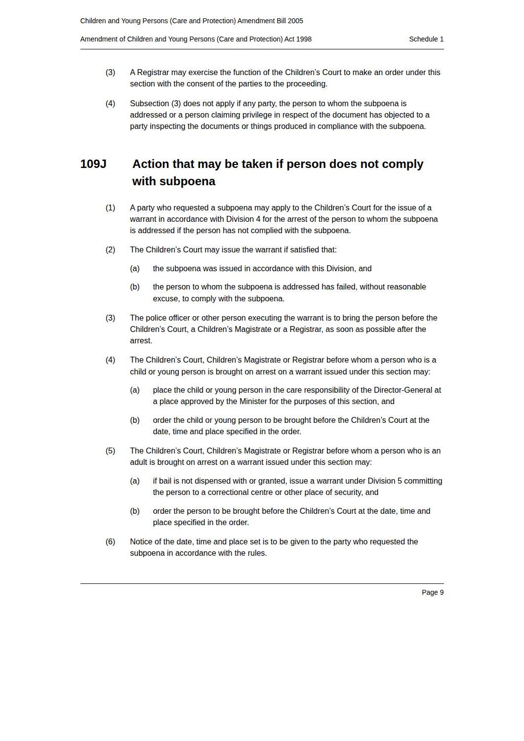Children and Young Persons (Care and Protection) Amendment Bill 2005
Amendment of Children and Young Persons (Care and Protection) Act 1998 Schedule 1
(3) A Registrar may exercise the function of the Children’s Court to make an order under this section with the consent of the parties to the proceeding.
(4) Subsection (3) does not apply if any party, the person to whom the subpoena is addressed or a person claiming privilege in respect of the document has objected to a party inspecting the documents or things produced in compliance with the subpoena.
109J Action that may be taken if person does not comply with subpoena
(1) A party who requested a subpoena may apply to the Children’s Court for the issue of a warrant in accordance with Division 4 for the arrest of the person to whom the subpoena is addressed if the person has not complied with the subpoena.
(2) The Children’s Court may issue the warrant if satisfied that:
(a) the subpoena was issued in accordance with this Division, and
(b) the person to whom the subpoena is addressed has failed, without reasonable excuse, to comply with the subpoena.
(3) The police officer or other person executing the warrant is to bring the person before the Children’s Court, a Children’s Magistrate or a Registrar, as soon as possible after the arrest.
(4) The Children’s Court, Children’s Magistrate or Registrar before whom a person who is a child or young person is brought on arrest on a warrant issued under this section may:
(a) place the child or young person in the care responsibility of the Director-General at a place approved by the Minister for the purposes of this section, and
(b) order the child or young person to be brought before the Children’s Court at the date, time and place specified in the order.
(5) The Children’s Court, Children’s Magistrate or Registrar before whom a person who is an adult is brought on arrest on a warrant issued under this section may:
(a) if bail is not dispensed with or granted, issue a warrant under Division 5 committing the person to a correctional centre or other place of security, and
(b) order the person to be brought before the Children’s Court at the date, time and place specified in the order.
(6) Notice of the date, time and place set is to be given to the party who requested the subpoena in accordance with the rules.
Page 9